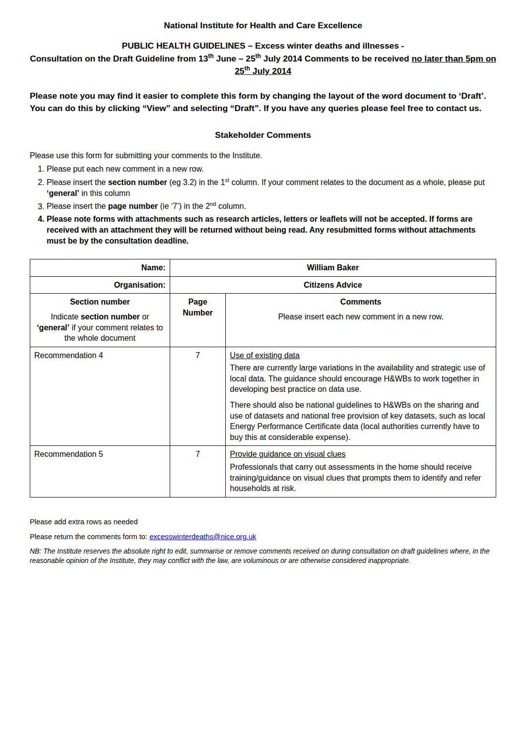National Institute for Health and Care Excellence
PUBLIC HEALTH GUIDELINES – Excess winter deaths and illnesses -
Consultation on the Draft Guideline from 13th June – 25th July 2014 Comments to be received no later than 5pm on 25th July 2014
Please note you may find it easier to complete this form by changing the layout of the word document to ‘Draft’. You can do this by clicking “View” and selecting “Draft”. If you have any queries please feel free to contact us.
Stakeholder Comments
Please use this form for submitting your comments to the Institute.
Please put each new comment in a new row.
Please insert the section number (eg 3.2) in the 1st column. If your comment relates to the document as a whole, please put ‘general’ in this column
Please insert the page number (ie ‘7’) in the 2nd column.
Please note forms with attachments such as research articles, letters or leaflets will not be accepted. If forms are received with an attachment they will be returned without being read. Any resubmitted forms without attachments must be by the consultation deadline.
| Name: | William Baker |
| Organisation: | Citizens Advice |
| Section number Indicate section number or ‘general’ if your comment relates to the whole document | Page Number | Comments Please insert each new comment in a new row. |
| Recommendation 4 | 7 | Use of existing data There are currently large variations in the availability and strategic use of local data. The guidance should encourage H&WBs to work together in developing best practice on data use. There should also be national guidelines to H&WBs on the sharing and use of datasets and national free provision of key datasets, such as local Energy Performance Certificate data (local authorities currently have to buy this at considerable expense). |
| Recommendation 5 | 7 | Provide guidance on visual clues Professionals that carry out assessments in the home should receive training/guidance on visual clues that prompts them to identify and refer households at risk. |
Please add extra rows as needed
Please return the comments form to: excesswinterdeaths@nice.org.uk
NB: The Institute reserves the absolute right to edit, summarise or remove comments received on during consultation on draft guidelines where, in the reasonable opinion of the Institute, they may conflict with the law, are voluminous or are otherwise considered inappropriate.